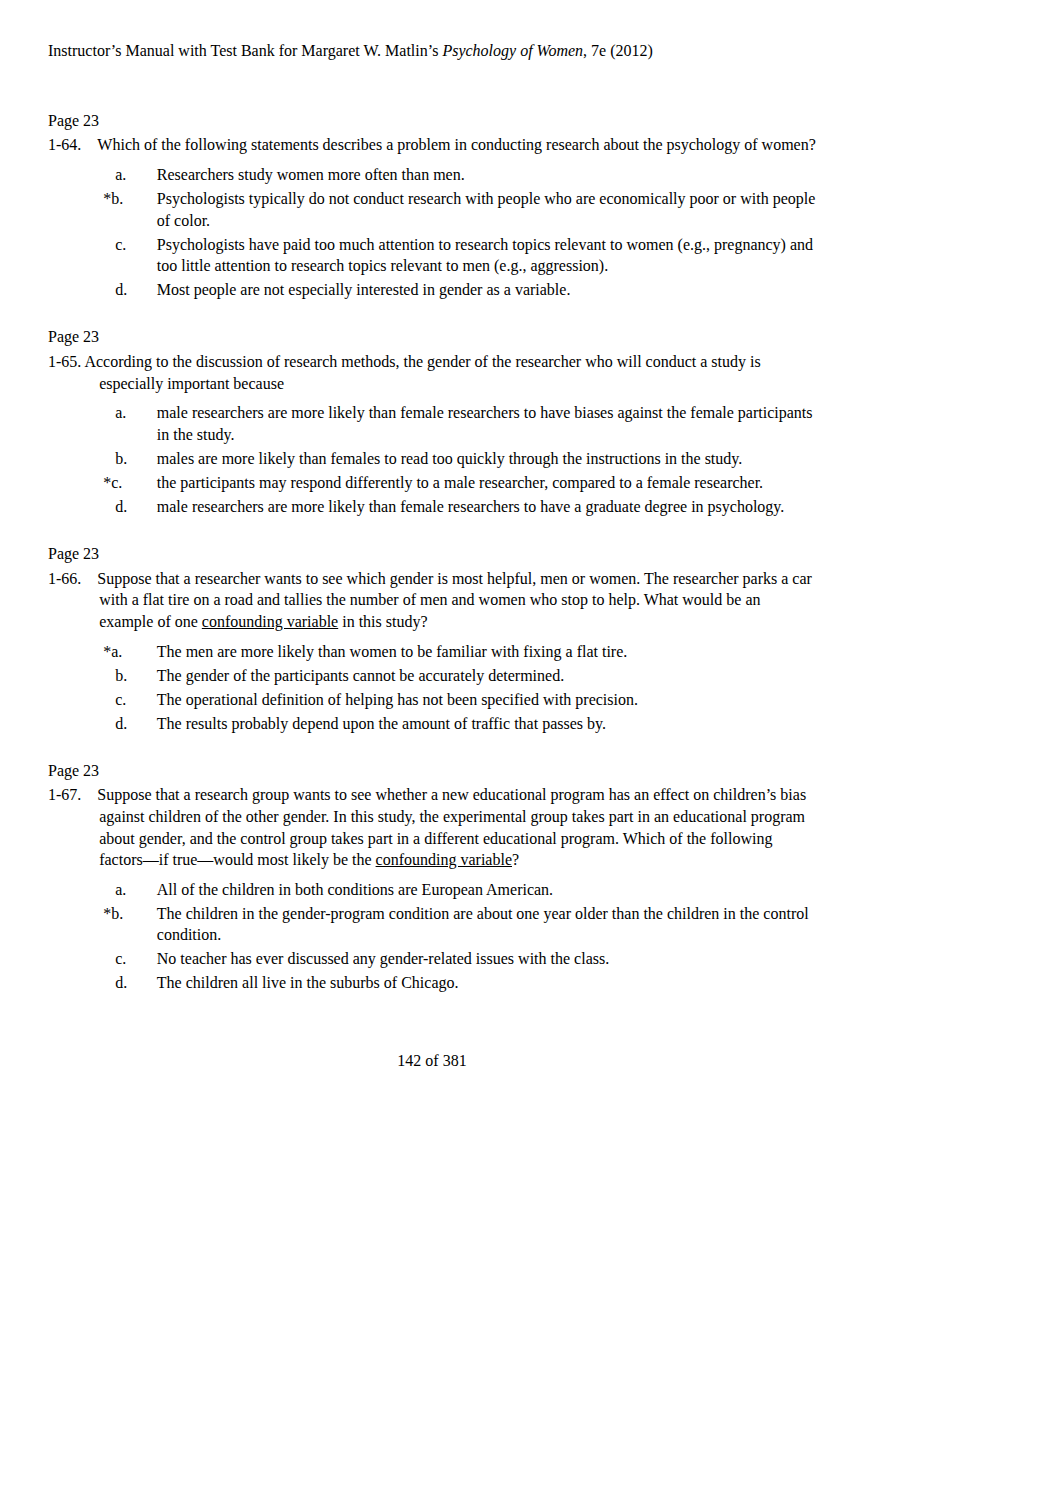Instructor’s Manual with Test Bank for Margaret W. Matlin’s Psychology of Women, 7e (2012)
Page 23
1-64. Which of the following statements describes a problem in conducting research about the psychology of women?
a. Researchers study women more often than men.
*b. Psychologists typically do not conduct research with people who are economically poor or with people of color.
c. Psychologists have paid too much attention to research topics relevant to women (e.g., pregnancy) and too little attention to research topics relevant to men (e.g., aggression).
d. Most people are not especially interested in gender as a variable.
Page 23
1-65. According to the discussion of research methods, the gender of the researcher who will conduct a study is especially important because
a. male researchers are more likely than female researchers to have biases against the female participants in the study.
b. males are more likely than females to read too quickly through the instructions in the study.
*c. the participants may respond differently to a male researcher, compared to a female researcher.
d. male researchers are more likely than female researchers to have a graduate degree in psychology.
Page 23
1-66. Suppose that a researcher wants to see which gender is most helpful, men or women. The researcher parks a car with a flat tire on a road and tallies the number of men and women who stop to help. What would be an example of one confounding variable in this study?
*a. The men are more likely than women to be familiar with fixing a flat tire.
b. The gender of the participants cannot be accurately determined.
c. The operational definition of helping has not been specified with precision.
d. The results probably depend upon the amount of traffic that passes by.
Page 23
1-67. Suppose that a research group wants to see whether a new educational program has an effect on children’s bias against children of the other gender. In this study, the experimental group takes part in an educational program about gender, and the control group takes part in a different educational program. Which of the following factors—if true—would most likely be the confounding variable?
a. All of the children in both conditions are European American.
*b. The children in the gender-program condition are about one year older than the children in the control condition.
c. No teacher has ever discussed any gender-related issues with the class.
d. The children all live in the suburbs of Chicago.
142 of 381